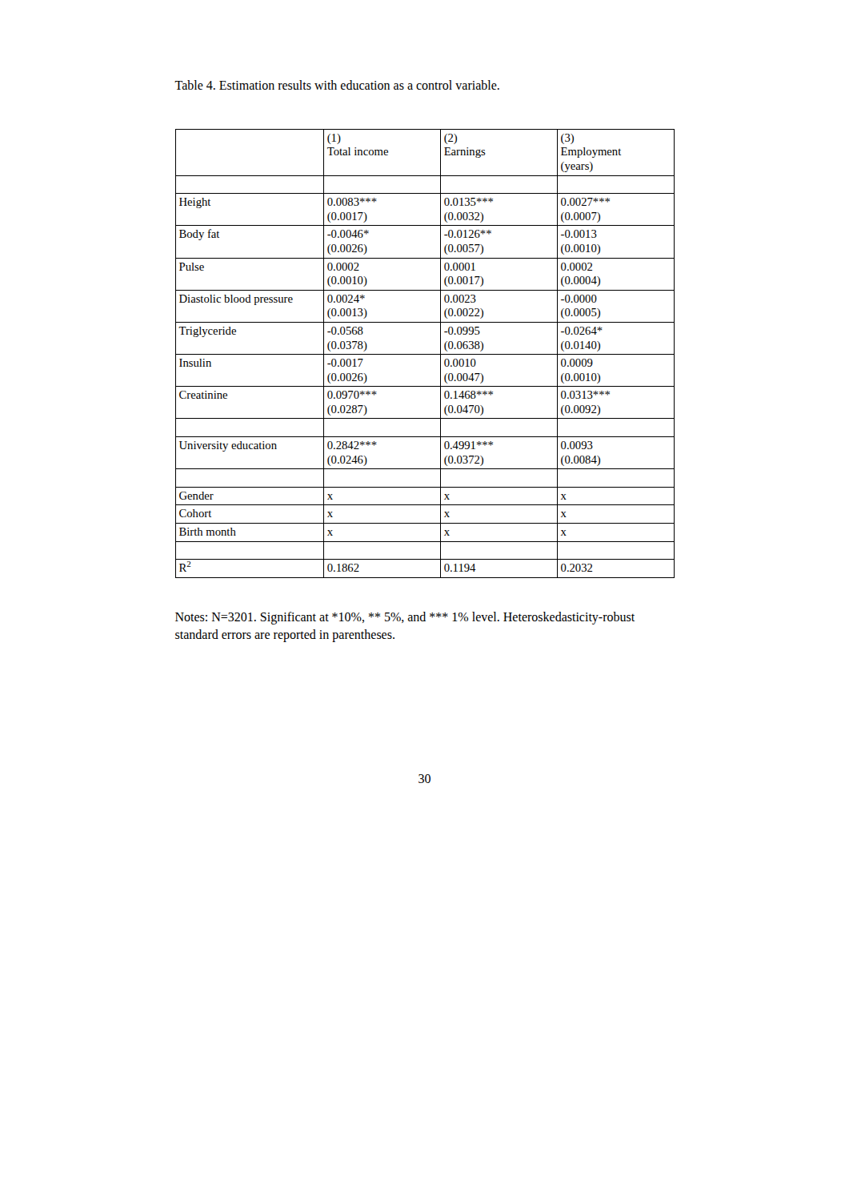Table 4. Estimation results with education as a control variable.
| | (1) Total income | (2) Earnings | (3) Employment (years) |
| Height | 0.0083*** (0.0017) | 0.0135*** (0.0032) | 0.0027*** (0.0007) |
| Body fat | -0.0046* (0.0026) | -0.0126** (0.0057) | -0.0013 (0.0010) |
| Pulse | 0.0002 (0.0010) | 0.0001 (0.0017) | 0.0002 (0.0004) |
| Diastolic blood pressure | 0.0024* (0.0013) | 0.0023 (0.0022) | -0.0000 (0.0005) |
| Triglyceride | -0.0568 (0.0378) | -0.0995 (0.0638) | -0.0264* (0.0140) |
| Insulin | -0.0017 (0.0026) | 0.0010 (0.0047) | 0.0009 (0.0010) |
| Creatinine | 0.0970*** (0.0287) | 0.1468*** (0.0470) | 0.0313*** (0.0092) |
| University education | 0.2842*** (0.0246) | 0.4991*** (0.0372) | 0.0093 (0.0084) |
| Gender | x | x | x |
| Cohort | x | x | x |
| Birth month | x | x | x |
| R 2 | 0.1862 | 0.1194 | 0.2032 |
Notes: N=3201. Significant at *10%, ** 5%, and *** 1% level. Heteroskedasticity-robust standard errors are reported in parentheses.
30